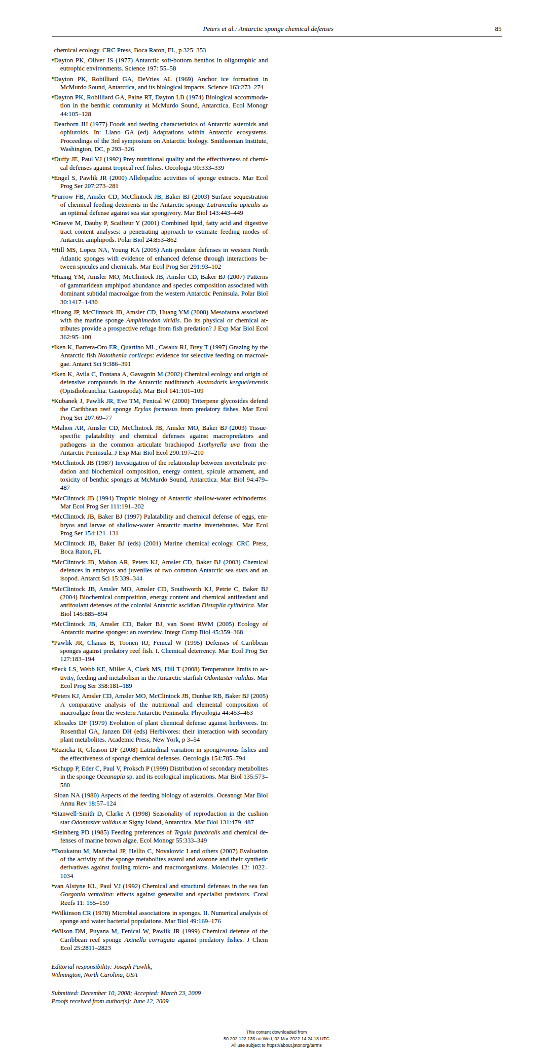Peters et al.: Antarctic sponge chemical defenses 85
chemical ecology. CRC Press, Boca Raton, FL, p 325–353
Dayton PK, Oliver JS (1977) Antarctic soft-bottom benthos in oligotrophic and eutrophic environments. Science 197: 55–58
Dayton PK, Robilliard GA, DeVries AL (1969) Anchor ice formation in McMurdo Sound, Antarctica, and its biological impacts. Science 163:273–274
Dayton PK, Robilliard GA, Paine RT, Dayton LB (1974) Biological accommodation in the benthic community at McMurdo Sound, Antarctica. Ecol Monogr 44:105–128
Dearborn JH (1977) Foods and feeding characteristics of Antarctic asteroids and ophiuroids. In: Llano GA (ed) Adaptations within Antarctic ecosystems. Proceedings of the 3rd symposium on Antarctic biology. Smithsonian Institute, Washington, DC, p 293–326
Duffy JE, Paul VJ (1992) Prey nutritional quality and the effectiveness of chemical defenses against tropical reef fishes. Oecologia 90:333–339
Engel S, Pawlik JR (2000) Allelopathic activities of sponge extracts. Mar Ecol Prog Ser 207:273–281
Furrow FB, Amsler CD, McClintock JB, Baker BJ (2003) Surface sequestration of chemical feeding deterrents in the Antarctic sponge Latrunculia apicalis as an optimal defense against sea star spongivory. Mar Biol 143:443–449
Graeve M, Dauby P, Scailteur Y (2001) Combined lipid, fatty acid and digestive tract content analyses: a penetrating approach to estimate feeding modes of Antarctic amphipods. Polar Biol 24:853–862
Hill MS, Lopez NA, Young KA (2005) Anti-predator defenses in western North Atlantic sponges with evidence of enhanced defense through interactions between spicules and chemicals. Mar Ecol Prog Ser 291:93–102
Huang YM, Amsler MO, McClintock JB, Amsler CD, Baker BJ (2007) Patterns of gammaridean amphipod abundance and species composition associated with dominant subtidal macroalgae from the western Antarctic Peninsula. Polar Biol 30:1417–1430
Huang JP, McClintock JB, Amsler CD, Huang YM (2008) Mesofauna associated with the marine sponge Amphimedon viridis. Do its physical or chemical attributes provide a prospective refuge from fish predation? J Exp Mar Biol Ecol 362:95–100
Iken K, Barrera-Oro ER, Quartino ML, Casaux RJ, Brey T (1997) Grazing by the Antarctic fish Notothenia coriiceps: evidence for selective feeding on macroalgae. Antarct Sci 9:386–391
Iken K, Avila C, Fontana A, Gavagnin M (2002) Chemical ecology and origin of defensive compounds in the Antarctic nudibranch Austrodoris kerguelenensis (Opisthobranchia: Gastropoda). Mar Biol 141:101–109
Kubanek J, Pawlik JR, Eve TM, Fenical W (2000) Triterpene glycosides defend the Caribbean reef sponge Erylus formosus from predatory fishes. Mar Ecol Prog Ser 207:69–77
Mahon AR, Amsler CD, McClintock JB, Amsler MO, Baker BJ (2003) Tissue-specific palatability and chemical defenses against macropredators and pathogens in the common articulate brachiopod Liothyrella uva from the Antarctic Peninsula. J Exp Mar Biol Ecol 290:197–210
McClintock JB (1987) Investigation of the relationship between invertebrate predation and biochemical composition, energy content, spicule armament, and toxicity of benthic sponges at McMurdo Sound, Antarctica. Mar Biol 94:479–487
McClintock JB (1994) Trophic biology of Antarctic shallow-water echinoderms. Mar Ecol Prog Ser 111:191–202
McClintock JB, Baker BJ (1997) Palatability and chemical defense of eggs, embryos and larvae of shallow-water Antarctic marine invertebrates. Mar Ecol Prog Ser 154:121–131
McClintock JB, Baker BJ (eds) (2001) Marine chemical ecology. CRC Press, Boca Raton, FL
McClintock JB, Mahon AR, Peters KJ, Amsler CD, Baker BJ (2003) Chemical defences in embryos and juveniles of two common Antarctic sea stars and an isopod. Antarct Sci 15:339–344
McClintock JB, Amsler MO, Amsler CD, Southworth KJ, Petrie C, Baker BJ (2004) Biochemical composition, energy content and chemical antifeedant and antifoulant defenses of the colonial Antarctic ascidian Distaplia cylindrica. Mar Biol 145:885–894
McClintock JB, Amsler CD, Baker BJ, van Soest RWM (2005) Ecology of Antarctic marine sponges: an overview. Integr Comp Biol 45:359–368
Pawlik JR, Chanas B, Toonen RJ, Fenical W (1995) Defenses of Caribbean sponges against predatory reef fish. I. Chemical deterrency. Mar Ecol Prog Ser 127:183–194
Peck LS, Webb KE, Miller A, Clark MS, Hill T (2008) Temperature limits to activity, feeding and metabolism in the Antarctic starfish Odontaster validus. Mar Ecol Prog Ser 358:181–189
Peters KJ, Amsler CD, Amsler MO, McClintock JB, Dunbar RB, Baker BJ (2005) A comparative analysis of the nutritional and elemental composition of macroalgae from the western Antarctic Peninsula. Phycologia 44:453–463
Rhoades DF (1979) Evolution of plant chemical defense against herbivores. In: Rosenthal GA, Janzen DH (eds) Herbivores: their interaction with secondary plant metabolites. Academic Press, New York, p 3–54
Ruzicka R, Gleason DF (2008) Latitudinal variation in spongivorous fishes and the effectiveness of sponge chemical defenses. Oecologia 154:785–794
Schupp P, Eder C, Paul V, Proksch P (1999) Distribution of secondary metabolites in the sponge Oceanapia sp. and its ecological implications. Mar Biol 135:573–580
Sloan NA (1980) Aspects of the feeding biology of asteroids. Oceanogr Mar Biol Annu Rev 18:57–124
Stanwell-Smith D, Clarke A (1998) Seasonality of reproduction in the cushion star Odontaster validus at Signy Island, Antarctica. Mar Biol 131:479–487
Steinberg PD (1985) Feeding preferences of Tegula funebralis and chemical defenses of marine brown algae. Ecol Monogr 55:333–349
Tsoukatou M, Marechal JP, Hellio C, Novakovic I and others (2007) Evaluation of the activity of the sponge metabolites avarol and avarone and their synthetic derivatives against fouling micro- and macroorganisms. Molecules 12: 1022–1034
van Alstyne KL, Paul VJ (1992) Chemical and structural defenses in the sea fan Gorgonia ventalina: effects against generalist and specialist predators. Coral Reefs 11: 155–159
Wilkinson CR (1978) Microbial associations in sponges. II. Numerical analysis of sponge and water bacterial populations. Mar Biol 49:169–176
Wilson DM, Puyana M, Fenical W, Pawlik JR (1999) Chemical defense of the Caribbean reef sponge Axinella corrugata against predatory fishes. J Chem Ecol 25:2811–2823
Editorial responsibility: Joseph Pawlik,
Wilmington, North Carolina, USA
Submitted: December 10, 2008; Accepted: March 23, 2009
Proofs received from author(s): June 12, 2009
This content downloaded from 50.202.122.136 on Wed, 02 Mar 2022 14:24:18 UTC All use subject to https://about.jstor.org/terms